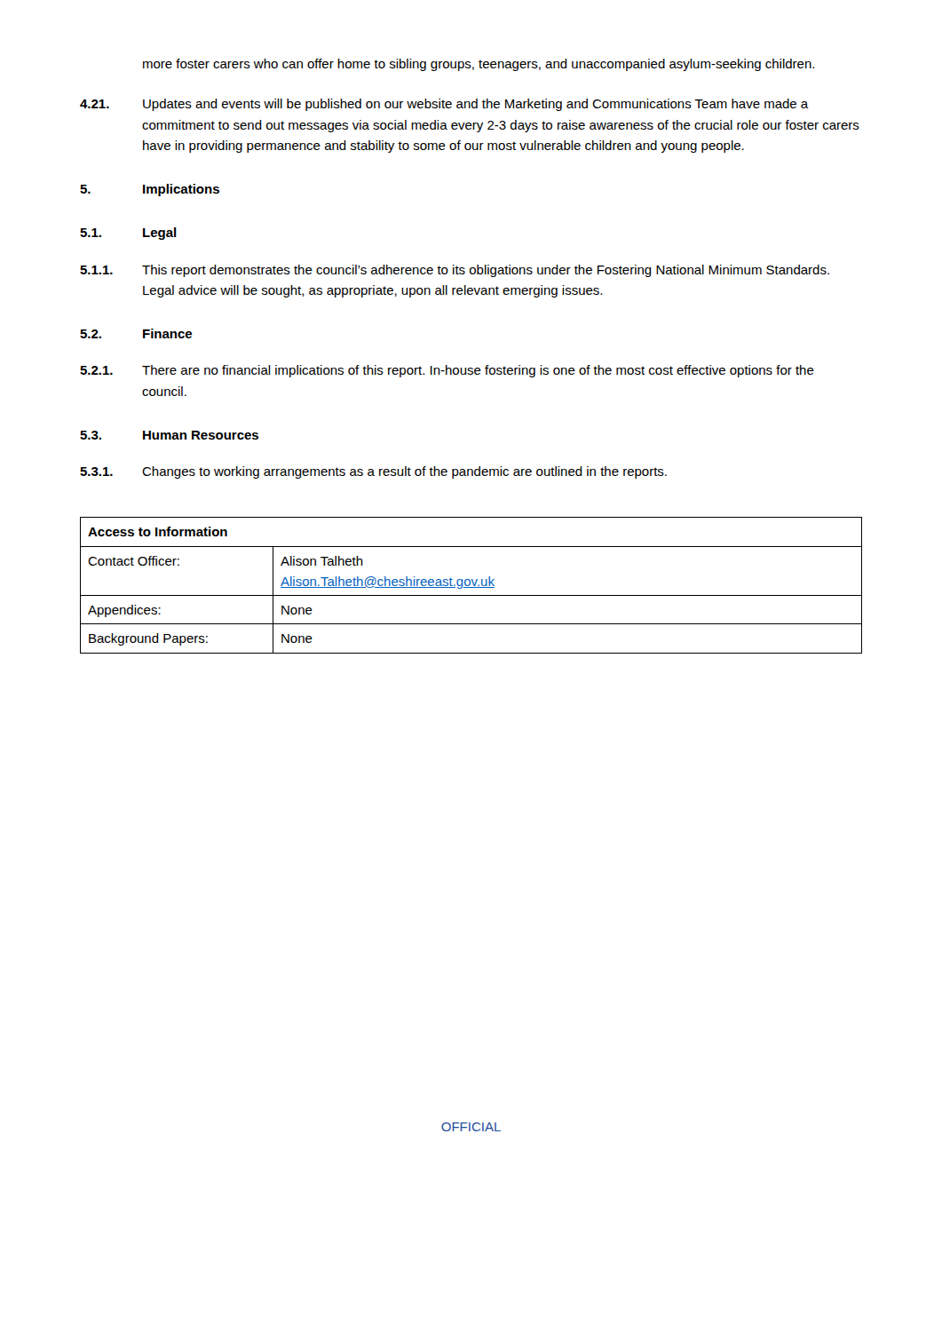more foster carers who can offer home to sibling groups, teenagers, and unaccompanied asylum-seeking children.
4.21.
Updates and events will be published on our website and the Marketing and Communications Team have made a commitment to send out messages via social media every 2-3 days to raise awareness of the crucial role our foster carers have in providing permanence and stability to some of our most vulnerable children and young people.
5.
Implications
5.1.
Legal
5.1.1.
This report demonstrates the council’s adherence to its obligations under the Fostering National Minimum Standards. Legal advice will be sought, as appropriate, upon all relevant emerging issues.
5.2.
Finance
5.2.1.
There are no financial implications of this report. In-house fostering is one of the most cost effective options for the council.
5.3.
Human Resources
5.3.1.
Changes to working arrangements as a result of the pandemic are outlined in the reports.
| Access to Information |
| Contact Officer: | Alison Talheth Alison.Talheth@cheshireeast.gov.uk |
| Appendices: | None |
| Background Papers: | None |
OFFICIAL